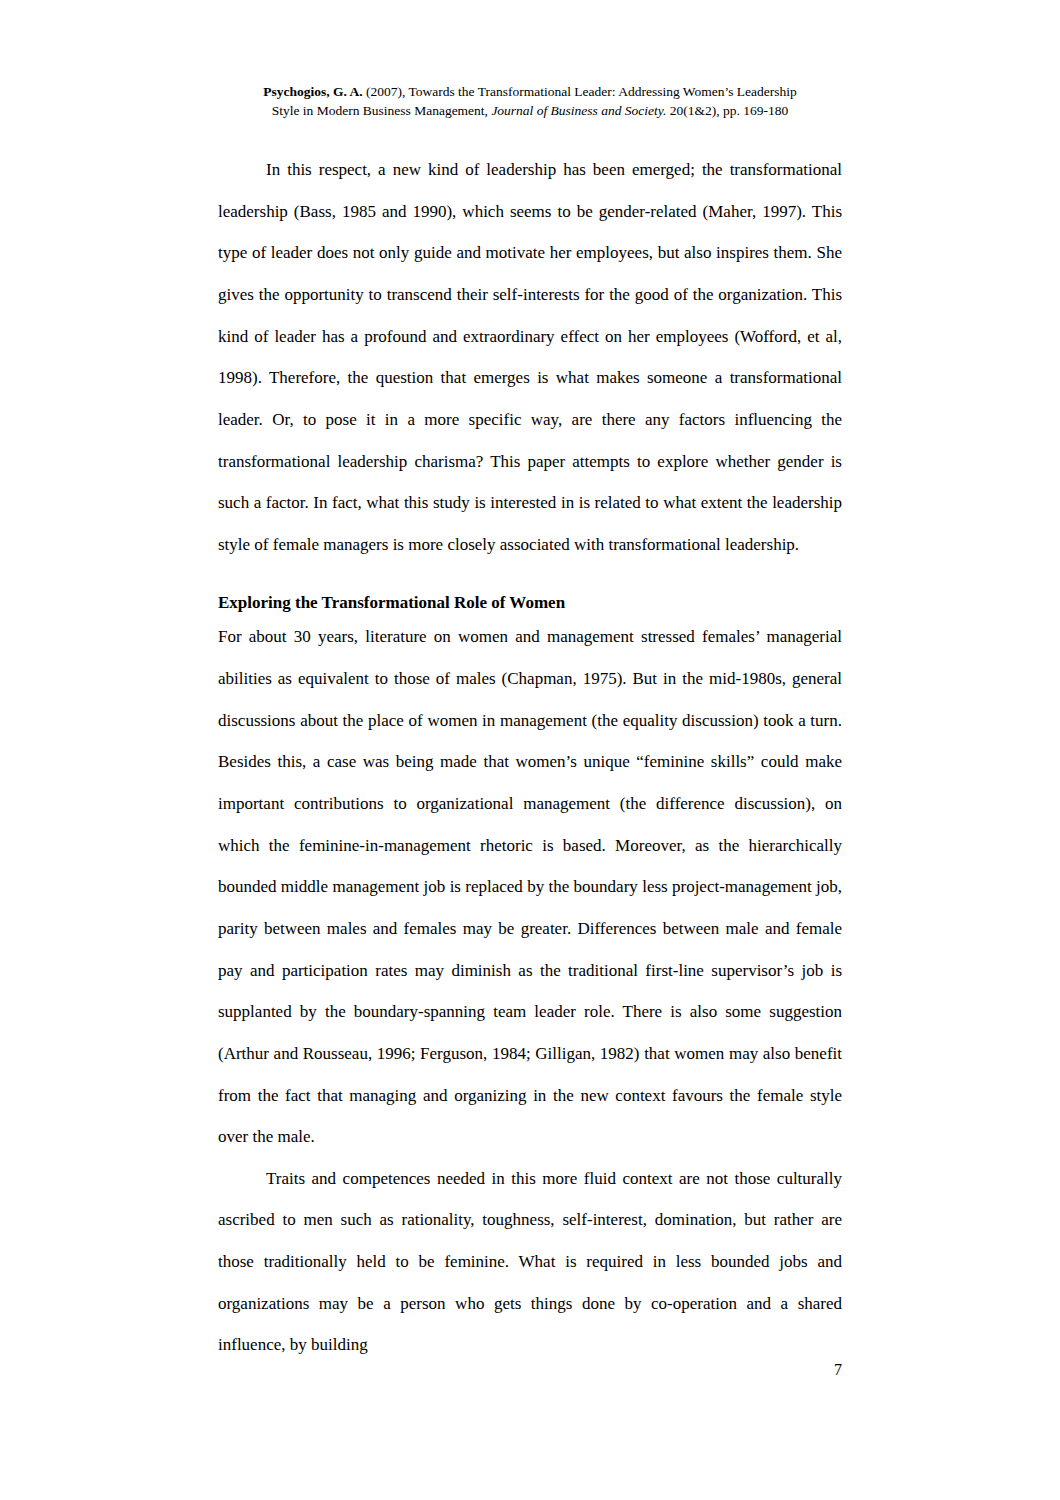Psychogios, G. A. (2007), Towards the Transformational Leader: Addressing Women’s Leadership Style in Modern Business Management, Journal of Business and Society. 20(1&2), pp. 169-180
In this respect, a new kind of leadership has been emerged; the transformational leadership (Bass, 1985 and 1990), which seems to be gender-related (Maher, 1997). This type of leader does not only guide and motivate her employees, but also inspires them. She gives the opportunity to transcend their self-interests for the good of the organization. This kind of leader has a profound and extraordinary effect on her employees (Wofford, et al, 1998). Therefore, the question that emerges is what makes someone a transformational leader. Or, to pose it in a more specific way, are there any factors influencing the transformational leadership charisma? This paper attempts to explore whether gender is such a factor. In fact, what this study is interested in is related to what extent the leadership style of female managers is more closely associated with transformational leadership.
Exploring the Transformational Role of Women
For about 30 years, literature on women and management stressed females’ managerial abilities as equivalent to those of males (Chapman, 1975). But in the mid-1980s, general discussions about the place of women in management (the equality discussion) took a turn. Besides this, a case was being made that women’s unique “feminine skills” could make important contributions to organizational management (the difference discussion), on which the feminine-in-management rhetoric is based. Moreover, as the hierarchically bounded middle management job is replaced by the boundary less project-management job, parity between males and females may be greater. Differences between male and female pay and participation rates may diminish as the traditional first-line supervisor’s job is supplanted by the boundary-spanning team leader role. There is also some suggestion (Arthur and Rousseau, 1996; Ferguson, 1984; Gilligan, 1982) that women may also benefit from the fact that managing and organizing in the new context favours the female style over the male.
Traits and competences needed in this more fluid context are not those culturally ascribed to men such as rationality, toughness, self-interest, domination, but rather are those traditionally held to be feminine. What is required in less bounded jobs and organizations may be a person who gets things done by co-operation and a shared influence, by building
7